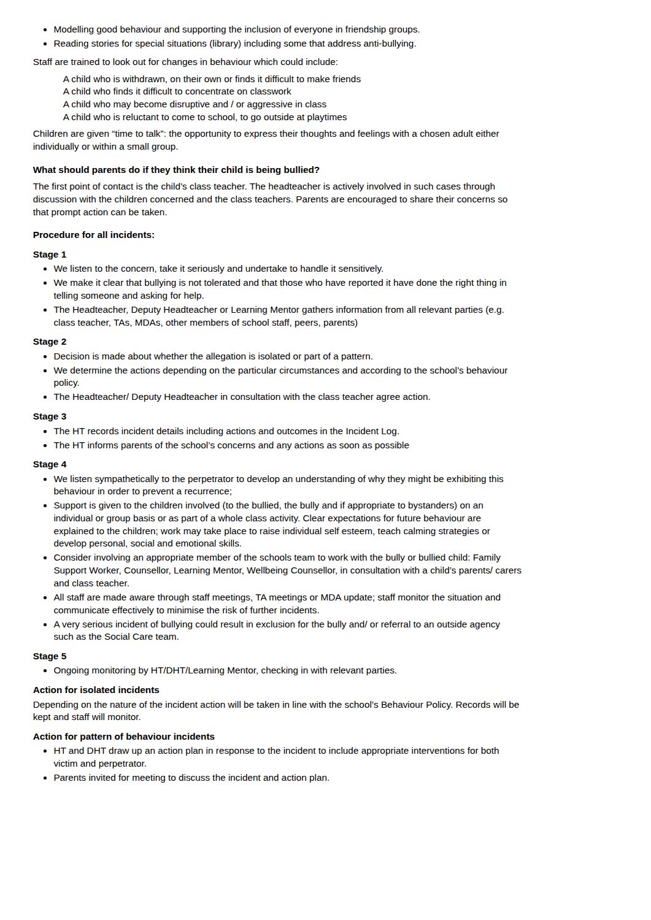Modelling good behaviour and supporting the inclusion of everyone in friendship groups.
Reading stories for special situations (library) including some that address anti-bullying.
Staff are trained to look out for changes in behaviour which could include:
A child who is withdrawn, on their own or finds it difficult to make friends
A child who finds it difficult to concentrate on classwork
A child who may become disruptive and / or aggressive in class
A child who is reluctant to come to school, to go outside at playtimes
Children are given “time to talk”: the opportunity to express their thoughts and feelings with a chosen adult either individually or within a small group.
What should parents do if they think their child is being bullied?
The first point of contact is the child’s class teacher. The headteacher is actively involved in such cases through discussion with the children concerned and the class teachers. Parents are encouraged to share their concerns so that prompt action can be taken.
Procedure for all incidents:
Stage 1
We listen to the concern, take it seriously and undertake to handle it sensitively.
We make it clear that bullying is not tolerated and that those who have reported it have done the right thing in telling someone and asking for help.
The Headteacher, Deputy Headteacher or Learning Mentor gathers information from all relevant parties (e.g. class teacher, TAs, MDAs, other members of school staff, peers, parents)
Stage 2
Decision is made about whether the allegation is isolated or part of a pattern.
We determine the actions depending on the particular circumstances and according to the school’s behaviour policy.
The Headteacher/ Deputy Headteacher in consultation with the class teacher agree action.
Stage 3
The HT records incident details including actions and outcomes in the Incident Log.
The HT informs parents of the school’s concerns and any actions as soon as possible
Stage 4
We listen sympathetically to the perpetrator to develop an understanding of why they might be exhibiting this behaviour in order to prevent a recurrence;
Support is given to the children involved (to the bullied, the bully and if appropriate to bystanders) on an individual or group basis or as part of a whole class activity. Clear expectations for future behaviour are explained to the children; work may take place to raise individual self esteem, teach calming strategies or develop personal, social and emotional skills.
Consider involving an appropriate member of the schools team to work with the bully or bullied child: Family Support Worker, Counsellor, Learning Mentor, Wellbeing Counsellor, in consultation with a child’s parents/ carers and class teacher.
All staff are made aware through staff meetings, TA meetings or MDA update; staff monitor the situation and communicate effectively to minimise the risk of further incidents.
A very serious incident of bullying could result in exclusion for the bully and/ or referral to an outside agency such as the Social Care team.
Stage 5
Ongoing monitoring by HT/DHT/Learning Mentor, checking in with relevant parties.
Action for isolated incidents
Depending on the nature of the incident action will be taken in line with the school’s Behaviour Policy. Records will be kept and staff will monitor.
Action for pattern of behaviour incidents
HT and DHT draw up an action plan in response to the incident to include appropriate interventions for both victim and perpetrator.
Parents invited for meeting to discuss the incident and action plan.